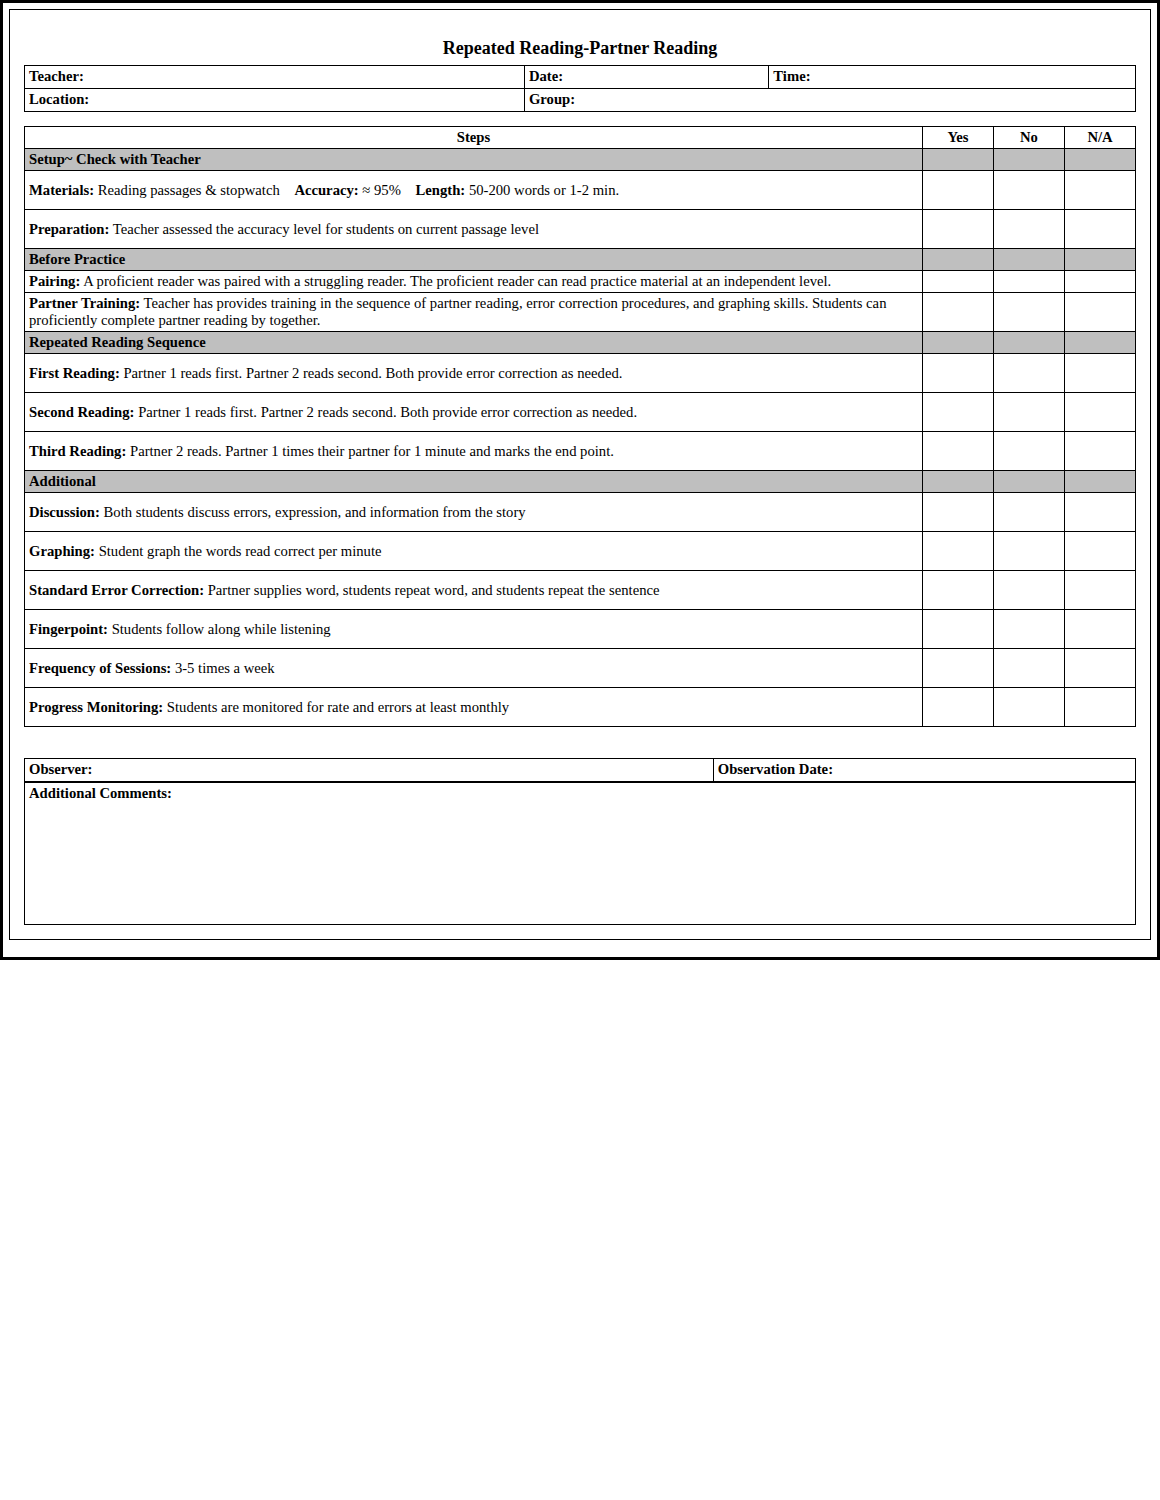Repeated Reading-Partner Reading
| Teacher: | Date: | Time: |
| Location: | Group: |
| Steps | Yes | No | N/A |
| --- | --- | --- | --- |
| Setup~ Check with Teacher | | | |
| Materials: Reading passages & stopwatch Accuracy: ≈ 95% Length: 50-200 words or 1-2 min. | | | |
| Preparation: Teacher assessed the accuracy level for students on current passage level | | | |
| Before Practice | | | |
| Pairing: A proficient reader was paired with a struggling reader. The proficient reader can read practice material at an independent level. | | | |
| Partner Training: Teacher has provides training in the sequence of partner reading, error correction procedures, and graphing skills. Students can proficiently complete partner reading by together. | | | |
| Repeated Reading Sequence | | | |
| First Reading: Partner 1 reads first. Partner 2 reads second. Both provide error correction as needed. | | | |
| Second Reading: Partner 1 reads first. Partner 2 reads second. Both provide error correction as needed. | | | |
| Third Reading: Partner 2 reads. Partner 1 times their partner for 1 minute and marks the end point. | | | |
| Additional | | | |
| Discussion: Both students discuss errors, expression, and information from the story | | | |
| Graphing: Student graph the words read correct per minute | | | |
| Standard Error Correction: Partner supplies word, students repeat word, and students repeat the sentence | | | |
| Fingerpoint: Students follow along while listening | | | |
| Frequency of Sessions: 3-5 times a week | | | |
| Progress Monitoring: Students are monitored for rate and errors at least monthly | | | |
| Observer: | Observation Date: |
Additional Comments: